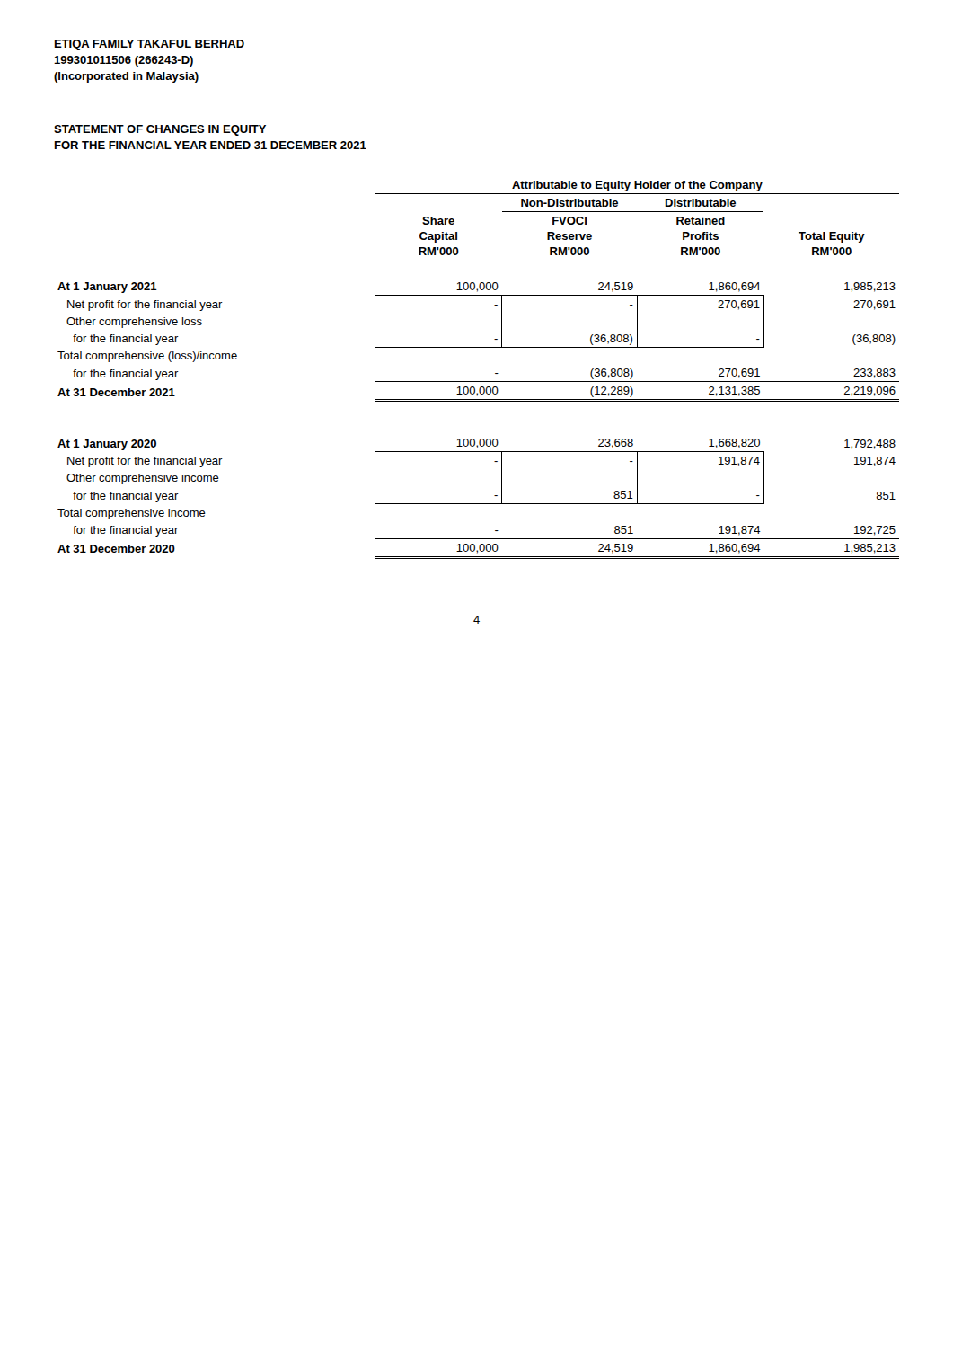ETIQA FAMILY TAKAFUL BERHAD
199301011506 (266243-D)
(Incorporated in Malaysia)
STATEMENT OF CHANGES IN EQUITY
FOR THE FINANCIAL YEAR ENDED 31 DECEMBER 2021
| | Attributable to Equity Holder of the Company |
| | | Non-Distributable | Distributable | |
| | Share Capital RM'000 | FVOCI Reserve RM'000 | Retained Profits RM'000 | Total Equity RM'000 |
| At 1 January 2021 | 100,000 | 24,519 | 1,860,694 | 1,985,213 |
| Net profit for the financial year | - | - | 270,691 | 270,691 |
| Other comprehensive loss | | | | |
| for the financial year | - | (36,808) | - | (36,808) |
| Total comprehensive (loss)/income | | | | |
| for the financial year | - | (36,808) | 270,691 | 233,883 |
| At 31 December 2021 | 100,000 | (12,289) | 2,131,385 | 2,219,096 |
| At 1 January 2020 | 100,000 | 23,668 | 1,668,820 | 1,792,488 |
| Net profit for the financial year | - | - | 191,874 | 191,874 |
| Other comprehensive income | | | | |
| for the financial year | - | 851 | - | 851 |
| Total comprehensive income | | | | |
| for the financial year | - | 851 | 191,874 | 192,725 |
| At 31 December 2020 | 100,000 | 24,519 | 1,860,694 | 1,985,213 |
4